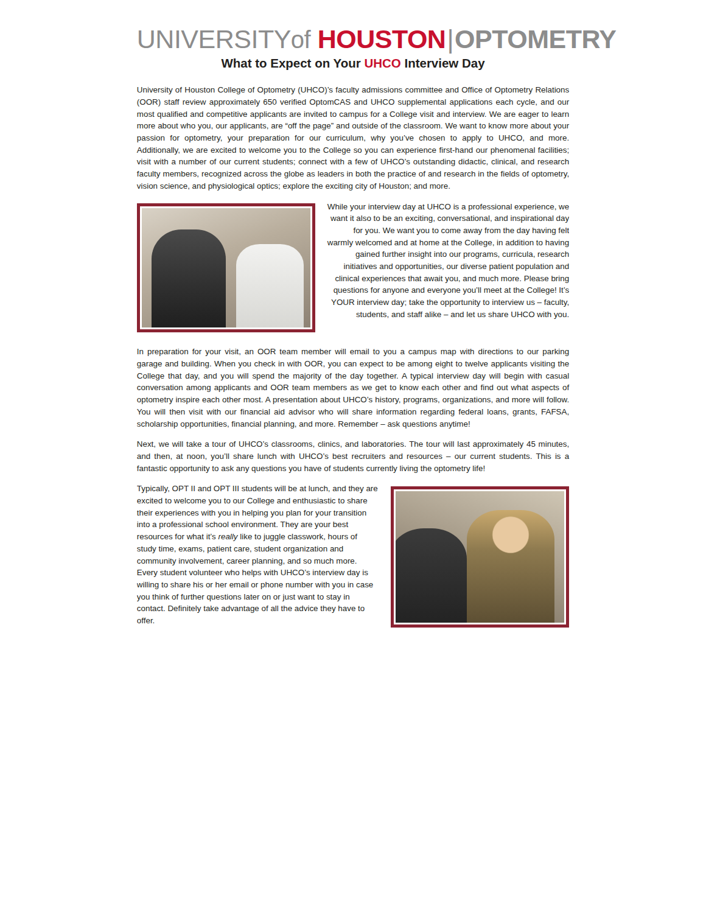UNIVERSITY of HOUSTON|OPTOMETRY
What to Expect on Your UHCO Interview Day
University of Houston College of Optometry (UHCO)’s faculty admissions committee and Office of Optometry Relations (OOR) staff review approximately 650 verified OptomCAS and UHCO supplemental applications each cycle, and our most qualified and competitive applicants are invited to campus for a College visit and interview. We are eager to learn more about who you, our applicants, are “off the page” and outside of the classroom. We want to know more about your passion for optometry, your preparation for our curriculum, why you’ve chosen to apply to UHCO, and more. Additionally, we are excited to welcome you to the College so you can experience first-hand our phenomenal facilities; visit with a number of our current students; connect with a few of UHCO’s outstanding didactic, clinical, and research faculty members, recognized across the globe as leaders in both the practice of and research in the fields of optometry, vision science, and physiological optics; explore the exciting city of Houston; and more.
While your interview day at UHCO is a professional experience, we want it also to be an exciting, conversational, and inspirational day for you. We want you to come away from the day having felt warmly welcomed and at home at the College, in addition to having gained further insight into our programs, curricula, research initiatives and opportunities, our diverse patient population and clinical experiences that await you, and much more. Please bring questions for anyone and everyone you’ll meet at the College! It’s YOUR interview day; take the opportunity to interview us – faculty, students, and staff alike – and let us share UHCO with you.
In preparation for your visit, an OOR team member will email to you a campus map with directions to our parking garage and building. When you check in with OOR, you can expect to be among eight to twelve applicants visiting the College that day, and you will spend the majority of the day together. A typical interview day will begin with casual conversation among applicants and OOR team members as we get to know each other and find out what aspects of optometry inspire each other most. A presentation about UHCO’s history, programs, organizations, and more will follow. You will then visit with our financial aid advisor who will share information regarding federal loans, grants, FAFSA, scholarship opportunities, financial planning, and more. Remember – ask questions anytime!
Next, we will take a tour of UHCO’s classrooms, clinics, and laboratories. The tour will last approximately 45 minutes, and then, at noon, you’ll share lunch with UHCO’s best recruiters and resources – our current students. This is a fantastic opportunity to ask any questions you have of students currently living the optometry life!
Typically, OPT II and OPT III students will be at lunch, and they are excited to welcome you to our College and enthusiastic to share their experiences with you in helping you plan for your transition into a professional school environment. They are your best resources for what it’s really like to juggle classwork, hours of study time, exams, patient care, student organization and community involvement, career planning, and so much more. Every student volunteer who helps with UHCO’s interview day is willing to share his or her email or phone number with you in case you think of further questions later on or just want to stay in contact. Definitely take advantage of all the advice they have to offer.